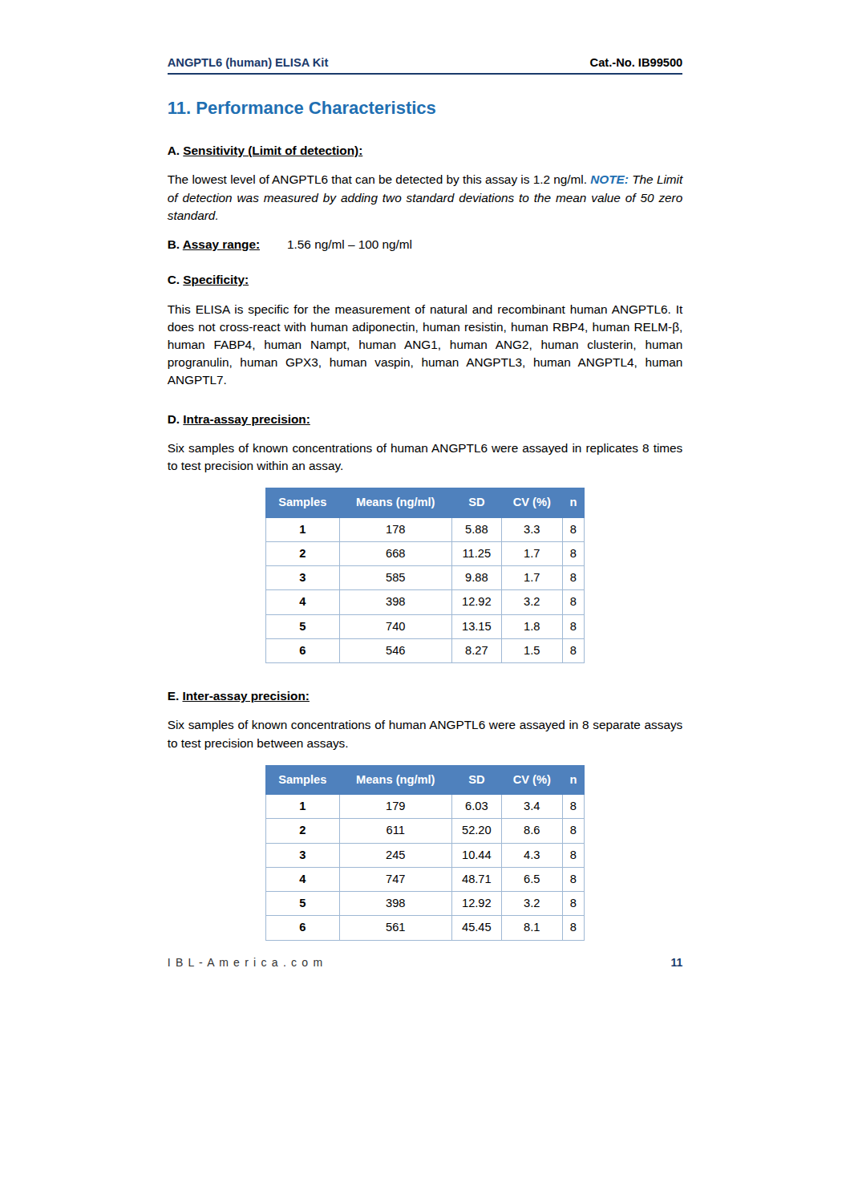ANGPTL6 (human) ELISA Kit
Cat.-No. IB99500
11. Performance Characteristics
A. Sensitivity (Limit of detection):
The lowest level of ANGPTL6 that can be detected by this assay is 1.2 ng/ml. NOTE: The Limit of detection was measured by adding two standard deviations to the mean value of 50 zero standard.
B. Assay range: 1.56 ng/ml – 100 ng/ml
C. Specificity:
This ELISA is specific for the measurement of natural and recombinant human ANGPTL6. It does not cross-react with human adiponectin, human resistin, human RBP4, human RELM-β, human FABP4, human Nampt, human ANG1, human ANG2, human clusterin, human progranulin, human GPX3, human vaspin, human ANGPTL3, human ANGPTL4, human ANGPTL7.
D. Intra-assay precision:
Six samples of known concentrations of human ANGPTL6 were assayed in replicates 8 times to test precision within an assay.
| Samples | Means (ng/ml) | SD | CV (%) | n |
| --- | --- | --- | --- | --- |
| 1 | 178 | 5.88 | 3.3 | 8 |
| 2 | 668 | 11.25 | 1.7 | 8 |
| 3 | 585 | 9.88 | 1.7 | 8 |
| 4 | 398 | 12.92 | 3.2 | 8 |
| 5 | 740 | 13.15 | 1.8 | 8 |
| 6 | 546 | 8.27 | 1.5 | 8 |
E. Inter-assay precision:
Six samples of known concentrations of human ANGPTL6 were assayed in 8 separate assays to test precision between assays.
| Samples | Means (ng/ml) | SD | CV (%) | n |
| --- | --- | --- | --- | --- |
| 1 | 179 | 6.03 | 3.4 | 8 |
| 2 | 611 | 52.20 | 8.6 | 8 |
| 3 | 245 | 10.44 | 4.3 | 8 |
| 4 | 747 | 48.71 | 6.5 | 8 |
| 5 | 398 | 12.92 | 3.2 | 8 |
| 6 | 561 | 45.45 | 8.1 | 8 |
I B L - A m e r i c a . c o m
11